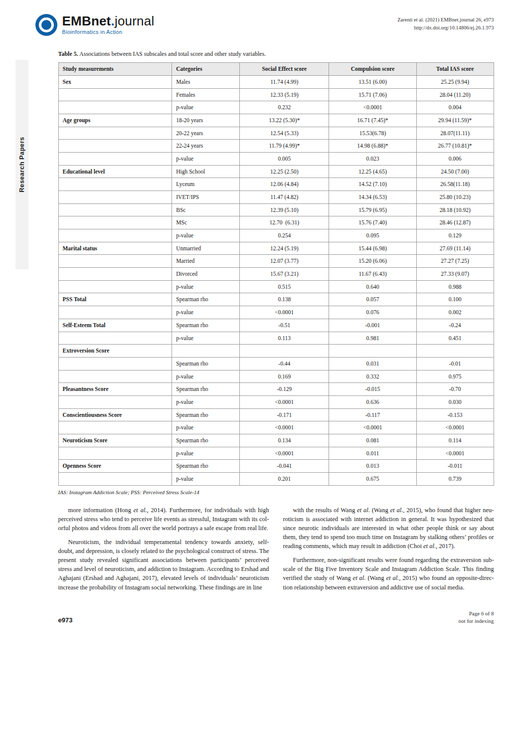EMBnet. journal
Bioinformatics in Action
Zarenti et al. (2021) EMBnet.journal 26, e973
http://dx.doi.org/10.14806/ej.26.1.973
Research Papers
Table 5. Associations between IAS subscales and total score and other study variables.
| Study measurements | Categories | Social Effect score | Compulsion score | Total IAS score |
| --- | --- | --- | --- | --- |
| Sex | Males | 11.74 (4.99) | 13.51 (6.00) | 25.25 (9.94) |
| | Females | 12.33 (5.19) | 15.71 (7.06) | 28.04 (11.20) |
| | p-value | 0.232 | <0.0001 | 0.004 |
| Age groups | 18-20 years | 13.22 (5.30)* | 16.71 (7.45)* | 29.94 (11.59)* |
| | 20-22 years | 12.54 (5.33) | 15.53(6.78) | 28.07(11.11) |
| | 22-24 years | 11.79 (4.99)* | 14.98 (6.88)* | 26.77 (10.81)* |
| | p-value | 0.005 | 0.023 | 0.006 |
| Educational level | High School | 12.25 (2.50) | 12.25 (4.65) | 24.50 (7.00) |
| | Lyceum | 12.06 (4.84) | 14.52 (7.10) | 26.58(11.18) |
| | IVET/IPS | 11.47 (4.82) | 14.34 (6.53) | 25.80 (10.23) |
| | BSc | 12.39 (5.10) | 15.79 (6.95) | 28.18 (10.92) |
| | MSc | 12.70 (6.31) | 15.76 (7.40) | 28.46 (12.87) |
| | p-value | 0.254 | 0.095 | 0.129 |
| Marital status | Unmarried | 12.24 (5.19) | 15.44 (6.98) | 27.69 (11.14) |
| | Married | 12.07 (3.77) | 15.20 (6.06) | 27.27 (7.25) |
| | Divorced | 15.67 (3.21) | 11.67 (6.43) | 27.33 (9.07) |
| | p-value | 0.515 | 0.640 | 0.988 |
| PSS Total | Spearman rho | 0.138 | 0.057 | 0.100 |
| | p-value | <0.0001 | 0.076 | 0.002 |
| Self-Esteem Total | Spearman rho | -0.51 | -0.001 | -0.24 |
| | p-value | 0.113 | 0.981 | 0.451 |
| Extroversion Score | | | | |
| | Spearman rho | -0.44 | 0.031 | -0.01 |
| | p-value | 0.169 | 0.332 | 0.975 |
| Pleasantness Score | Spearman rho | -0.129 | -0.015 | -0.70 |
| | p-value | <0.0001 | 0.636 | 0.030 |
| Conscientiousness Score | Spearman rho | -0.171 | -0.117 | -0.153 |
| | p-value | <0.0001 | <0.0001 | <0.0001 |
| Neuroticism Score | Spearman rho | 0.134 | 0.081 | 0.114 |
| | p-value | <0.0001 | 0.011 | <0.0001 |
| Openness Score | Spearman rho | -0.041 | 0.013 | -0.011 |
| | p-value | 0.201 | 0.675 | 0.739 |
IAS: Instagram Addiction Scale; PSS: Perceived Stress Scale-14
more information (Hong et al., 2014). Furthermore, for individuals with high perceived stress who tend to perceive life events as stressful, Instagram with its colorful photos and videos from all over the world portrays a safe escape from real life.
Neuroticism, the individual temperamental tendency towards anxiety, self-doubt, and depression, is closely related to the psychological construct of stress. The present study revealed significant associations between participants’ perceived stress and level of neuroticism, and addiction to Instagram. According to Ershad and Aghajani (Ershad and Aghajani, 2017), elevated levels of individuals’ neuroticism increase the probability of Instagram social networking. These findings are in line
with the results of Wang et al. (Wang et al., 2015), who found that higher neuroticism is associated with internet addiction in general. It was hypothesized that since neurotic individuals are interested in what other people think or say about them, they tend to spend too much time on Instagram by stalking others’ profiles or reading comments, which may result in addiction (Choi et al., 2017).
Furthermore, non-significant results were found regarding the extraversion subscale of the Big Five Inventory Scale and Instagram Addiction Scale. This finding verified the study of Wang et al. (Wang et al., 2015) who found an opposite-direction relationship between extraversion and addictive use of social media.
e973
Page 6 of 8
not for indexing